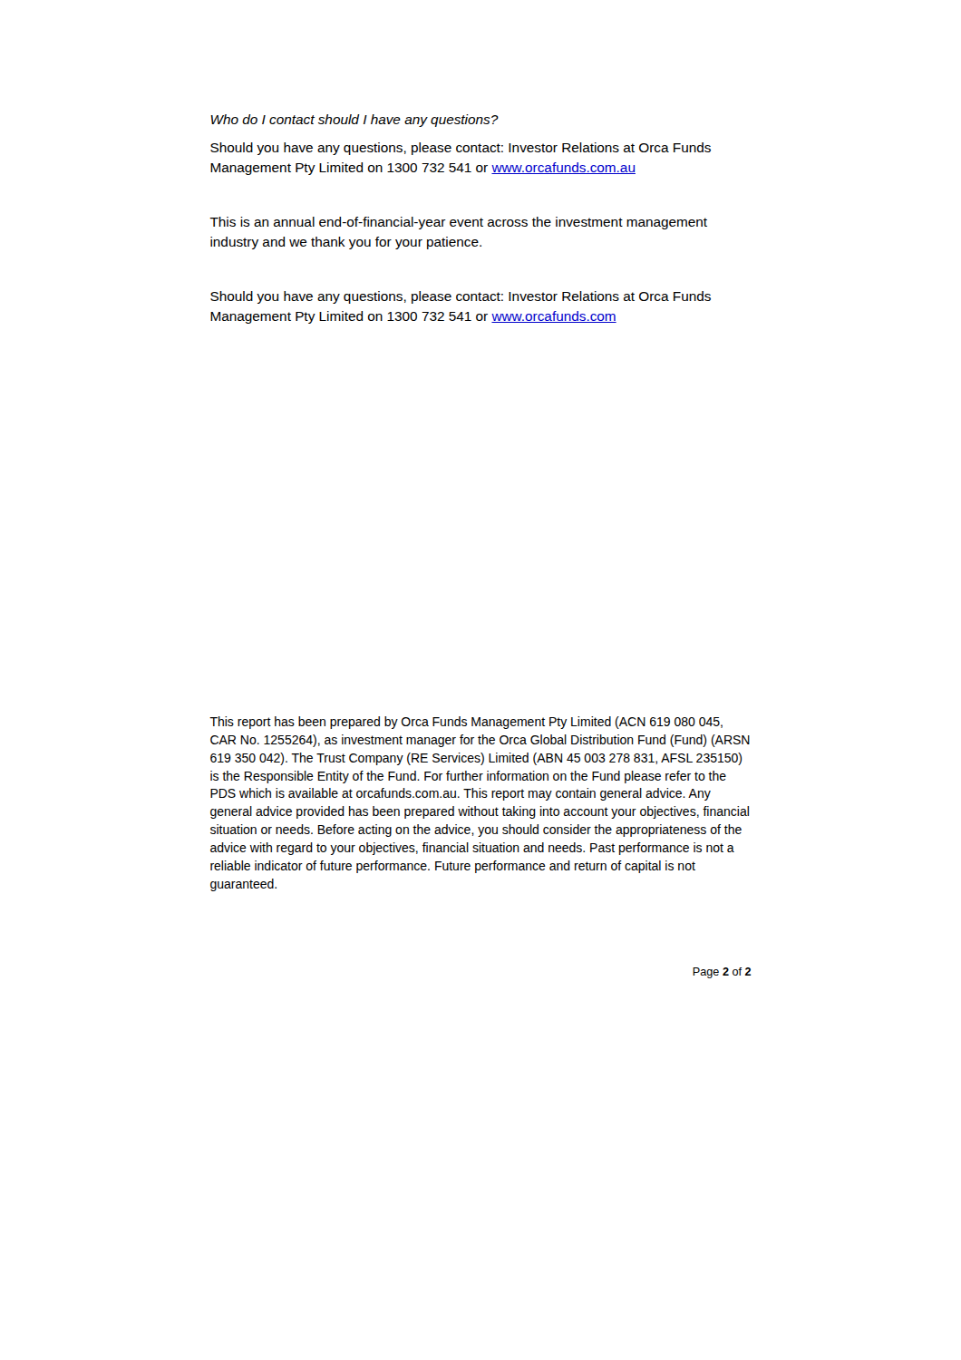Who do I contact should I have any questions?
Should you have any questions, please contact: Investor Relations at Orca Funds Management Pty Limited on 1300 732 541 or www.orcafunds.com.au
This is an annual end-of-financial-year event across the investment management industry and we thank you for your patience.
Should you have any questions, please contact: Investor Relations at Orca Funds Management Pty Limited on 1300 732 541 or www.orcafunds.com
This report has been prepared by Orca Funds Management Pty Limited (ACN 619 080 045, CAR No. 1255264), as investment manager for the Orca Global Distribution Fund (Fund) (ARSN 619 350 042). The Trust Company (RE Services) Limited (ABN 45 003 278 831, AFSL 235150) is the Responsible Entity of the Fund. For further information on the Fund please refer to the PDS which is available at orcafunds.com.au. This report may contain general advice. Any general advice provided has been prepared without taking into account your objectives, financial situation or needs. Before acting on the advice, you should consider the appropriateness of the advice with regard to your objectives, financial situation and needs. Past performance is not a reliable indicator of future performance. Future performance and return of capital is not guaranteed.
Page 2 of 2